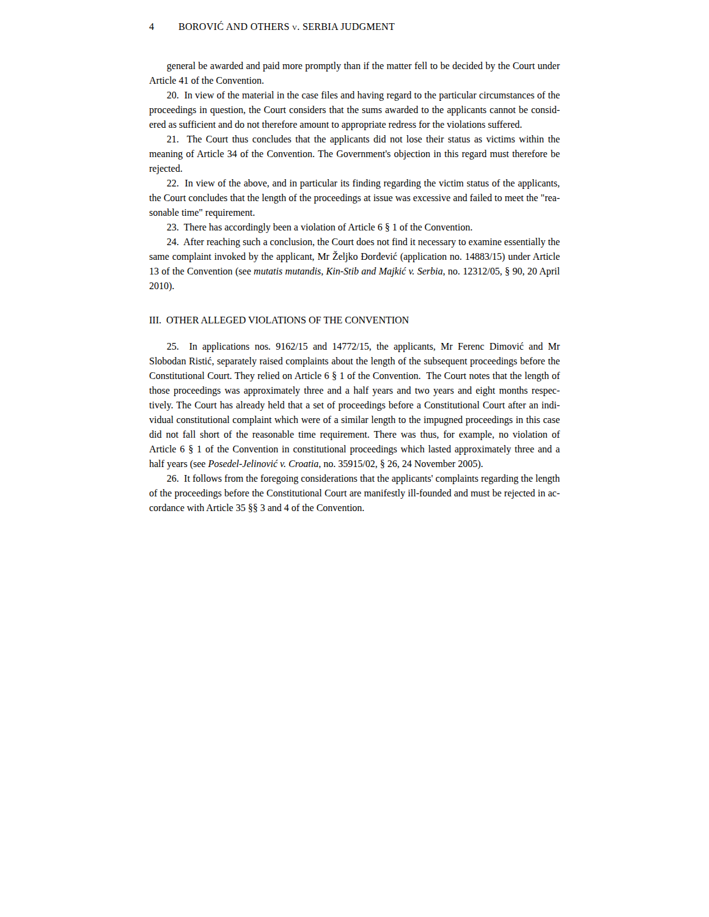4 BOROVIĆ AND OTHERS v. SERBIA JUDGMENT
general be awarded and paid more promptly than if the matter fell to be decided by the Court under Article 41 of the Convention.
20. In view of the material in the case files and having regard to the particular circumstances of the proceedings in question, the Court considers that the sums awarded to the applicants cannot be considered as sufficient and do not therefore amount to appropriate redress for the violations suffered.
21. The Court thus concludes that the applicants did not lose their status as victims within the meaning of Article 34 of the Convention. The Government's objection in this regard must therefore be rejected.
22. In view of the above, and in particular its finding regarding the victim status of the applicants, the Court concludes that the length of the proceedings at issue was excessive and failed to meet the "reasonable time" requirement.
23. There has accordingly been a violation of Article 6 § 1 of the Convention.
24. After reaching such a conclusion, the Court does not find it necessary to examine essentially the same complaint invoked by the applicant, Mr Željko Đorđević (application no. 14883/15) under Article 13 of the Convention (see mutatis mutandis, Kin-Stib and Majkić v. Serbia, no. 12312/05, § 90, 20 April 2010).
III. Other alleged violations of the Convention
25. In applications nos. 9162/15 and 14772/15, the applicants, Mr Ferenc Dimović and Mr Slobodan Ristić, separately raised complaints about the length of the subsequent proceedings before the Constitutional Court. They relied on Article 6 § 1 of the Convention. The Court notes that the length of those proceedings was approximately three and a half years and two years and eight months respectively. The Court has already held that a set of proceedings before a Constitutional Court after an individual constitutional complaint which were of a similar length to the impugned proceedings in this case did not fall short of the reasonable time requirement. There was thus, for example, no violation of Article 6 § 1 of the Convention in constitutional proceedings which lasted approximately three and a half years (see Posedel-Jelinović v. Croatia, no. 35915/02, § 26, 24 November 2005).
26. It follows from the foregoing considerations that the applicants' complaints regarding the length of the proceedings before the Constitutional Court are manifestly ill-founded and must be rejected in accordance with Article 35 §§ 3 and 4 of the Convention.